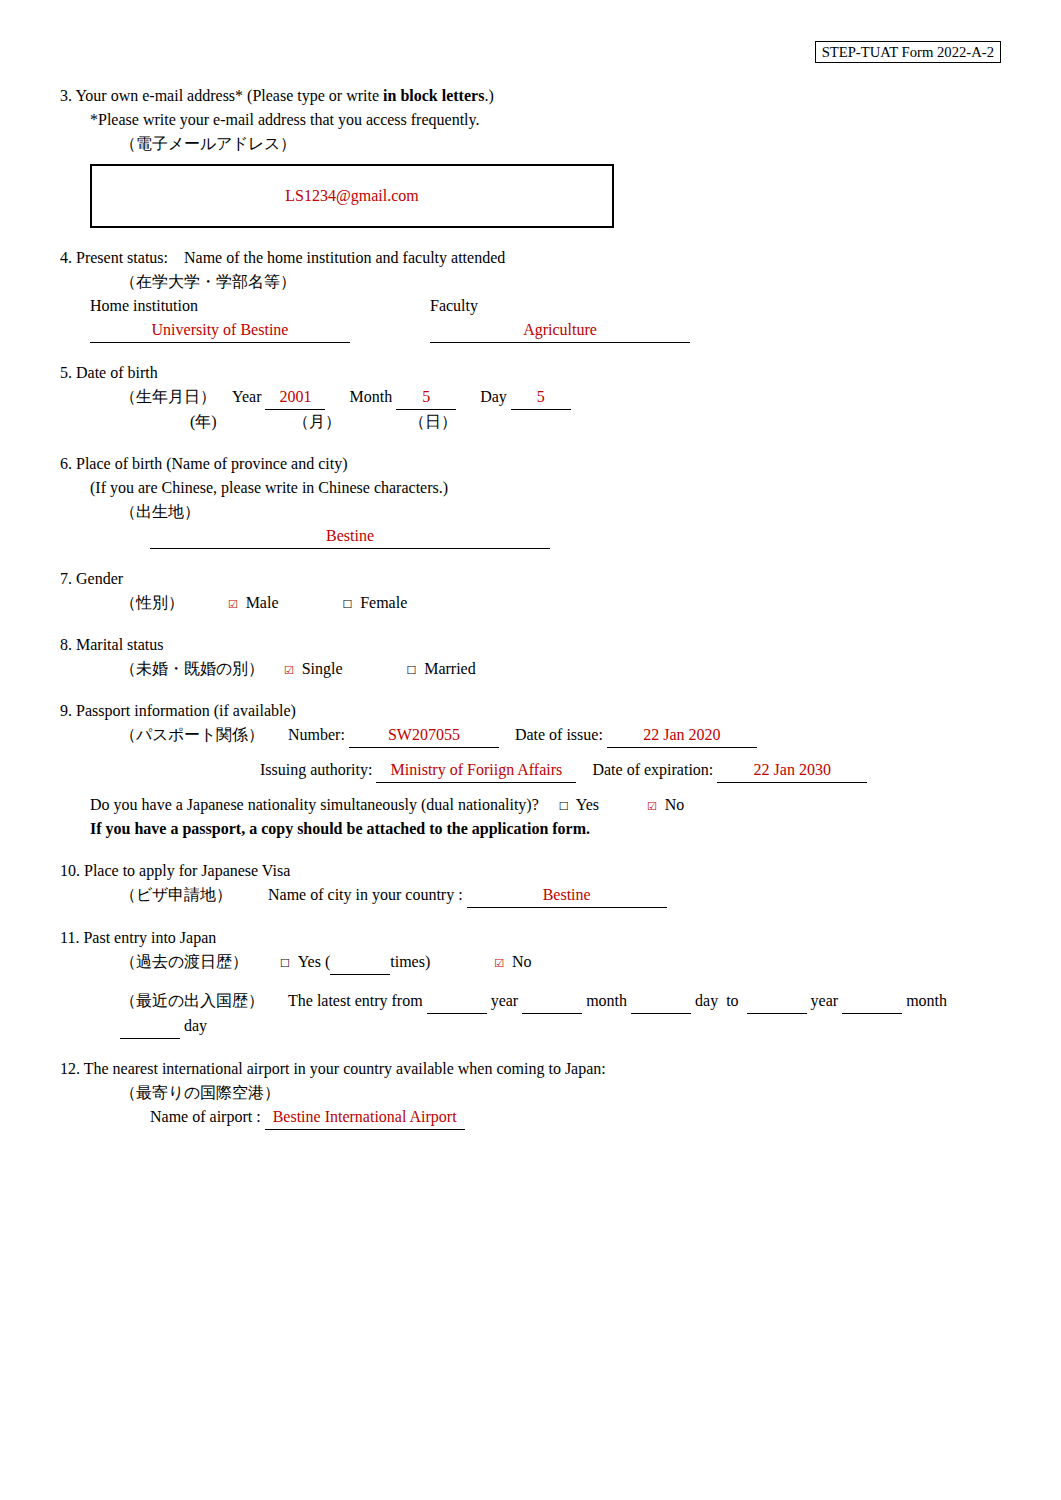STEP-TUAT Form 2022-A-2
3. Your own e-mail address* (Please type or write in block letters.)
*Please write your e-mail address that you access frequently.
（電子メールアドレス）
LS1234@gmail.com
4. Present status: Name of the home institution and faculty attended
（在学大学・学部名等）
| Home institution | | Faculty |
| University of Bestine | | Agriculture |
5. Date of birth
（生年月日） Year 2001 Month 5 Day 5
(年) （月） （日）
6. Place of birth (Name of province and city)
(If you are Chinese, please write in Chinese characters.)
（出生地）
Bestine
7. Gender
（性別） ☑ Male ☐ Female
8. Marital status
（未婚・既婚の別） ☑ Single ☐ Married
9. Passport information (if available)
（パスポート関係） Number: SW207055 Date of issue: 22 Jan 2020
Issuing authority: Ministry of Foriign Affairs Date of expiration: 22 Jan 2030
Do you have a Japanese nationality simultaneously (dual nationality)? ☐ Yes ☑ No
If you have a passport, a copy should be attached to the application form.
10. Place to apply for Japanese Visa
（ビザ申請地） Name of city in your country : Bestine
11. Past entry into Japan
（過去の渡日歴） ☐ Yes ( times) ☑ No
（最近の出入国歴） The latest entry from year month day to year month day
12. The nearest international airport in your country available when coming to Japan:
（最寄りの国際空港）
Name of airport : Bestine International Airport